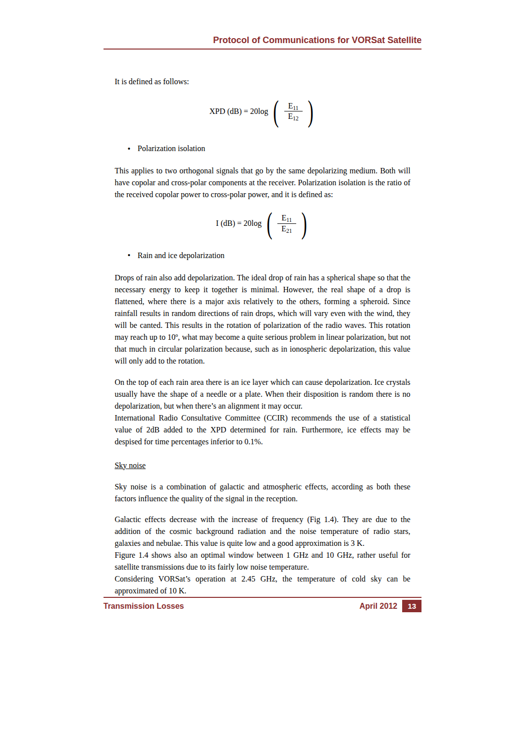Protocol of Communications for VORSat Satellite
It is defined as follows:
XPD (dB) = 20log ( E11 E12 )
Polarization isolation
This applies to two orthogonal signals that go by the same depolarizing medium. Both will have copolar and cross-polar components at the receiver. Polarization isolation is the ratio of the received copolar power to cross-polar power, and it is defined as:
I (dB) = 20log ( E11 E21 )
Rain and ice depolarization
Drops of rain also add depolarization. The ideal drop of rain has a spherical shape so that the necessary energy to keep it together is minimal. However, the real shape of a drop is flattened, where there is a major axis relatively to the others, forming a spheroid. Since rainfall results in random directions of rain drops, which will vary even with the wind, they will be canted. This results in the rotation of polarization of the radio waves. This rotation may reach up to 10º, what may become a quite serious problem in linear polarization, but not that much in circular polarization because, such as in ionospheric depolarization, this value will only add to the rotation.
On the top of each rain area there is an ice layer which can cause depolarization. Ice crystals usually have the shape of a needle or a plate. When their disposition is random there is no depolarization, but when there’s an alignment it may occur.
International Radio Consultative Committee (CCIR) recommends the use of a statistical value of 2dB added to the XPD determined for rain. Furthermore, ice effects may be despised for time percentages inferior to 0.1%.
Sky noise
Sky noise is a combination of galactic and atmospheric effects, according as both these factors influence the quality of the signal in the reception.
Galactic effects decrease with the increase of frequency (Fig 1.4). They are due to the addition of the cosmic background radiation and the noise temperature of radio stars, galaxies and nebulae. This value is quite low and a good approximation is 3 K.
Figure 1.4 shows also an optimal window between 1 GHz and 10 GHz, rather useful for satellite transmissions due to its fairly low noise temperature.
Considering VORSat’s operation at 2.45 GHz, the temperature of cold sky can be approximated of 10 K.
Transmission Losses
April 2012 13